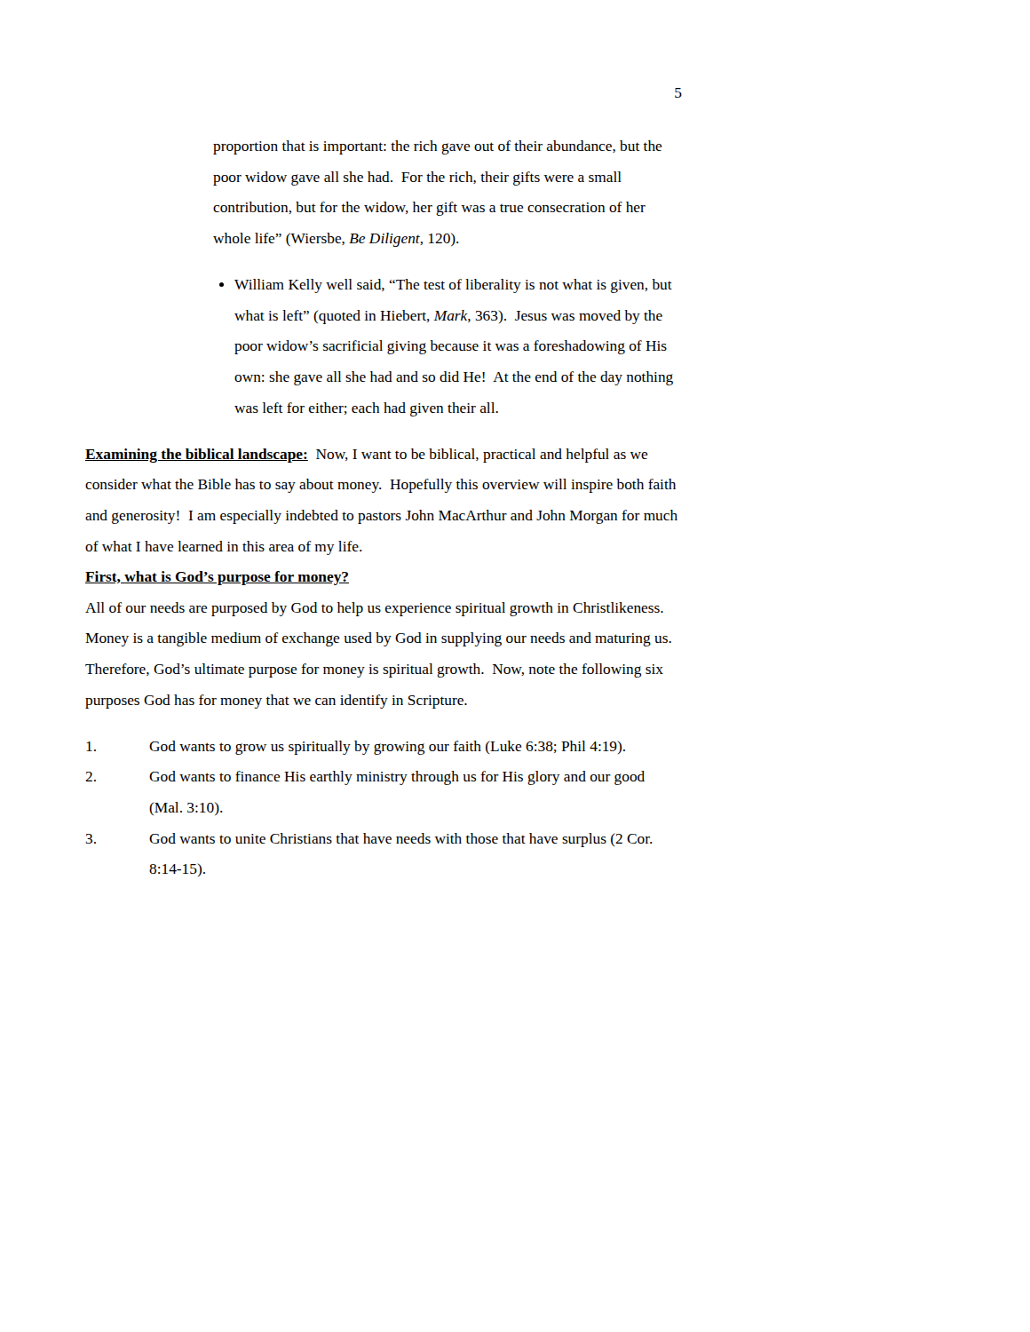5
proportion that is important: the rich gave out of their abundance, but the poor widow gave all she had. For the rich, their gifts were a small contribution, but for the widow, her gift was a true consecration of her whole life” (Wiersbe, Be Diligent, 120).
William Kelly well said, “The test of liberality is not what is given, but what is left” (quoted in Hiebert, Mark, 363). Jesus was moved by the poor widow’s sacrificial giving because it was a foreshadowing of His own: she gave all she had and so did He! At the end of the day nothing was left for either; each had given their all.
Examining the biblical landscape: Now, I want to be biblical, practical and helpful as we consider what the Bible has to say about money. Hopefully this overview will inspire both faith and generosity! I am especially indebted to pastors John MacArthur and John Morgan for much of what I have learned in this area of my life.
First, what is God’s purpose for money?
All of our needs are purposed by God to help us experience spiritual growth in Christlikeness. Money is a tangible medium of exchange used by God in supplying our needs and maturing us. Therefore, God’s ultimate purpose for money is spiritual growth. Now, note the following six purposes God has for money that we can identify in Scripture.
God wants to grow us spiritually by growing our faith (Luke 6:38; Phil 4:19).
God wants to finance His earthly ministry through us for His glory and our good (Mal. 3:10).
God wants to unite Christians that have needs with those that have surplus (2 Cor. 8:14-15).